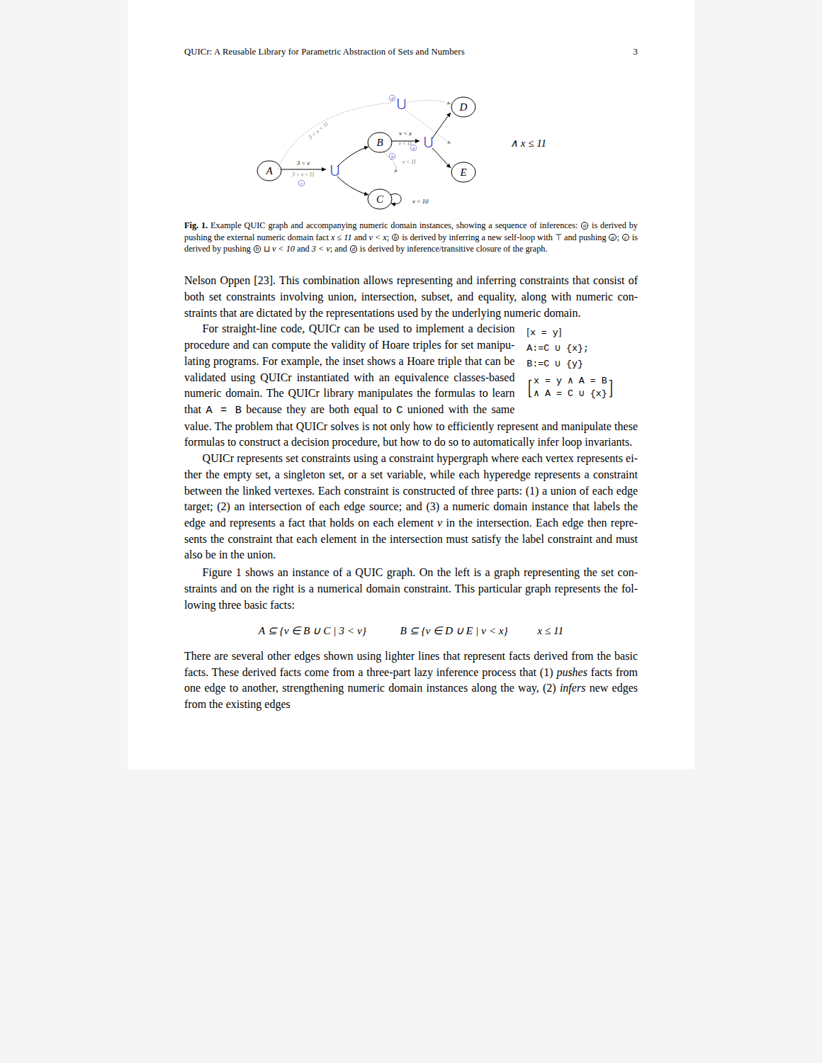QUICr: A Reusable Library for Parametric Abstraction of Sets and Numbers 3
3 < ν < 11 ⋃ d A 3 < ν 3 < ν < 11 c ⋃ B C ν < 10 ν < x ν < 11 a ⋃ D E ν < 11 b ∧ x ≤ 11
Fig. 1. Example QUIC graph and accompanying numeric domain instances, showing a sequence of inferences: a is derived by pushing the external numeric domain fact x ≤ 11 and ν < x; b is derived by inferring a new self-loop with ⊤ and pushing a; c is derived by pushing b ⊔ ν < 10 and 3 < ν; and d is derived by inference/transitive closure of the graph.
Nelson Oppen [23]. This combination allows representing and inferring constraints that consist of both set constraints involving union, intersection, subset, and equality, along with numeric constraints that are dictated by the representations used by the underlying numeric domain.
[x = y]
A:=C ∪ {x};
B:=C ∪ {y}
[ x = y ∧ A = B
∧ A = C ∪ {x} ]
For straight-line code, QUICr can be used to implement a decision procedure and can compute the validity of Hoare triples for set manipulating programs. For example, the inset shows a Hoare triple that can be validated using QUICr instantiated with an equivalence classes-based numeric domain. The QUICr library manipulates the formulas to learn that A = B because they are both equal to C unioned with the same value. The problem that QUICr solves is not only how to efficiently represent and manipulate these formulas to construct a decision procedure, but how to do so to automatically infer loop invariants.
QUICr represents set constraints using a constraint hypergraph where each vertex represents either the empty set, a singleton set, or a set variable, while each hyperedge represents a constraint between the linked vertexes. Each constraint is constructed of three parts: (1) a union of each edge target; (2) an intersection of each edge source; and (3) a numeric domain instance that labels the edge and represents a fact that holds on each element ν in the intersection. Each edge then represents the constraint that each element in the intersection must satisfy the label constraint and must also be in the union.
Figure 1 shows an instance of a QUIC graph. On the left is a graph representing the set constraints and on the right is a numerical domain constraint. This particular graph represents the following three basic facts:
A ⊆ {ν ∈ B ∪ C | 3 < ν} B ⊆ {ν ∈ D ∪ E | ν < x} x ≤ 11
There are several other edges shown using lighter lines that represent facts derived from the basic facts. These derived facts come from a three-part lazy inference process that (1) pushes facts from one edge to another, strengthening numeric domain instances along the way, (2) infers new edges from the existing edges